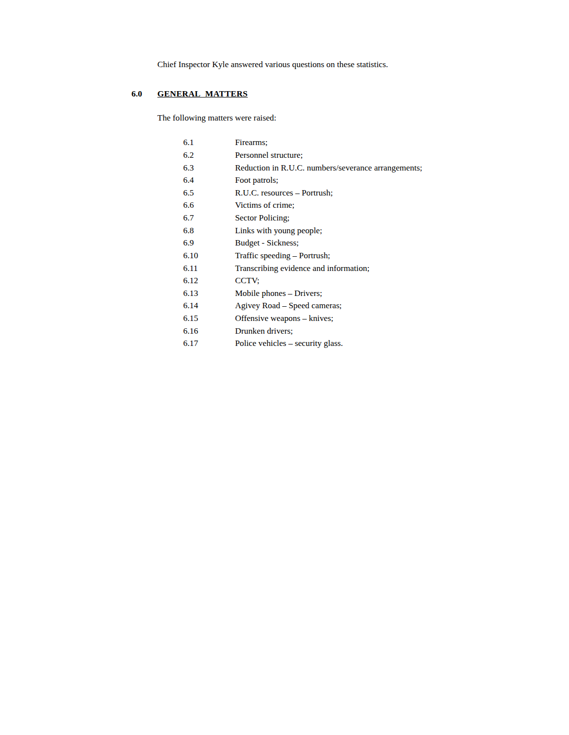Chief Inspector Kyle answered various questions on these statistics.
6.0 GENERAL MATTERS
The following matters were raised:
| 6.1 | Firearms; |
| 6.2 | Personnel structure; |
| 6.3 | Reduction in R.U.C. numbers/severance arrangements; |
| 6.4 | Foot patrols; |
| 6.5 | R.U.C. resources – Portrush; |
| 6.6 | Victims of crime; |
| 6.7 | Sector Policing; |
| 6.8 | Links with young people; |
| 6.9 | Budget - Sickness; |
| 6.10 | Traffic speeding – Portrush; |
| 6.11 | Transcribing evidence and information; |
| 6.12 | CCTV; |
| 6.13 | Mobile phones – Drivers; |
| 6.14 | Agivey Road – Speed cameras; |
| 6.15 | Offensive weapons – knives; |
| 6.16 | Drunken drivers; |
| 6.17 | Police vehicles – security glass. |